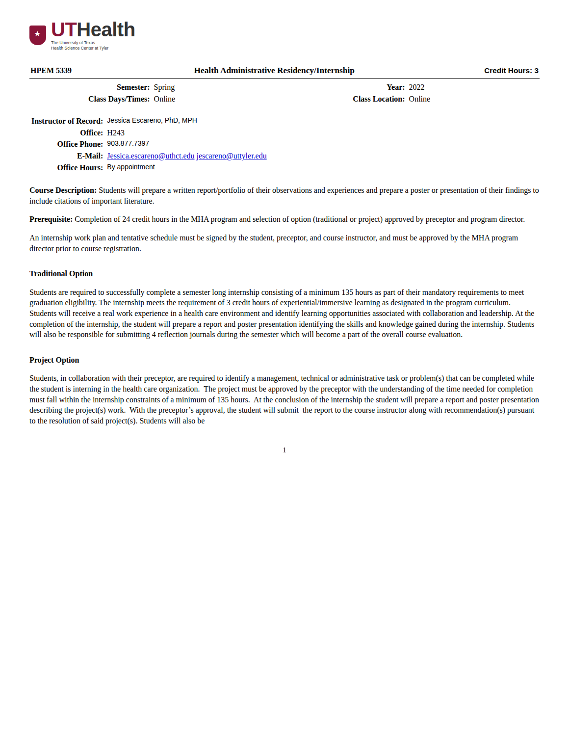UT Health
The University of Texas
Health Science Center at Tyler
| HPEM 5339 | Health Administrative Residency/Internship | Credit Hours: 3 |
| Semester: | Spring | Year: | 2022 |
| Class Days/Times: | Online | Class Location: | Online |
| Instructor of Record: | Jessica Escareno, PhD, MPH |
| Office: | H243 |
| Office Phone: | 903.877.7397 |
| E-Mail: | Jessica.escareno@uthct.edu jescareno@uttyler.edu |
| Office Hours: | By appointment |
Course Description: Students will prepare a written report/portfolio of their observations and experiences and prepare a poster or presentation of their findings to include citations of important literature.
Prerequisite: Completion of 24 credit hours in the MHA program and selection of option (traditional or project) approved by preceptor and program director.
An internship work plan and tentative schedule must be signed by the student, preceptor, and course instructor, and must be approved by the MHA program director prior to course registration.
Traditional Option
Students are required to successfully complete a semester long internship consisting of a minimum 135 hours as part of their mandatory requirements to meet graduation eligibility. The internship meets the requirement of 3 credit hours of experiential/immersive learning as designated in the program curriculum. Students will receive a real work experience in a health care environment and identify learning opportunities associated with collaboration and leadership. At the completion of the internship, the student will prepare a report and poster presentation identifying the skills and knowledge gained during the internship. Students will also be responsible for submitting 4 reflection journals during the semester which will become a part of the overall course evaluation.
Project Option
Students, in collaboration with their preceptor, are required to identify a management, technical or administrative task or problem(s) that can be completed while the student is interning in the health care organization. The project must be approved by the preceptor with the understanding of the time needed for completion must fall within the internship constraints of a minimum of 135 hours. At the conclusion of the internship the student will prepare a report and poster presentation describing the project(s) work. With the preceptor’s approval, the student will submit the report to the course instructor along with recommendation(s) pursuant to the resolution of said project(s). Students will also be
1